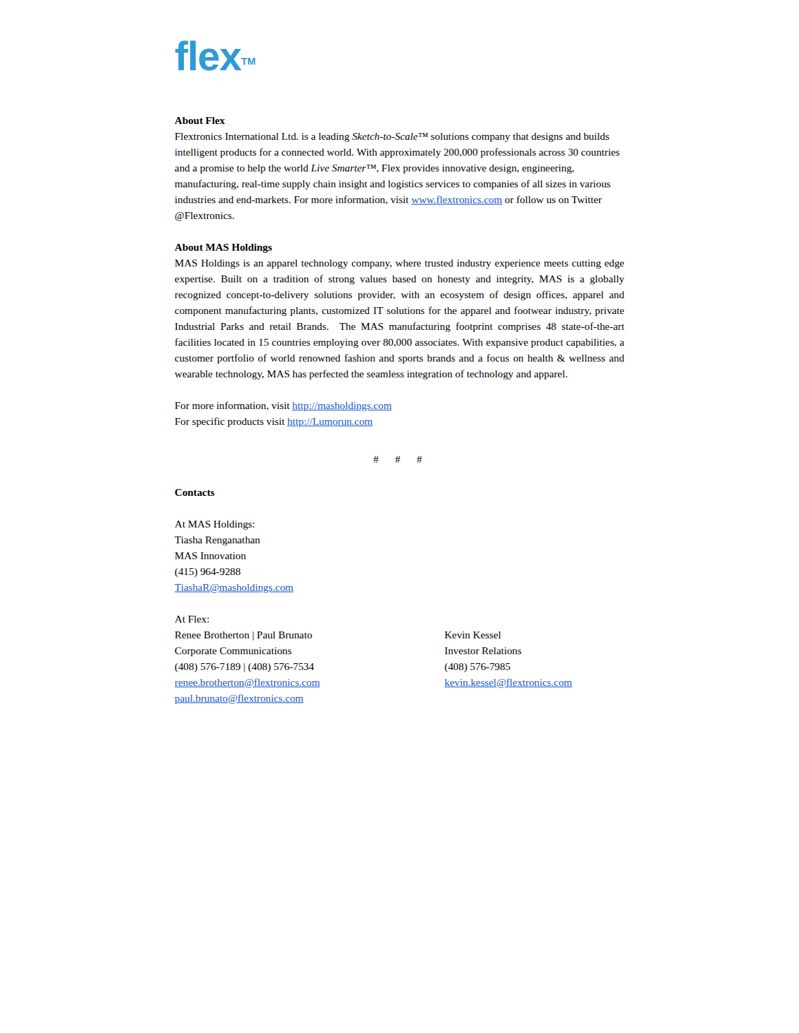flex TM
About Flex
Flextronics International Ltd. is a leading Sketch-to-Scale™ solutions company that designs and builds intelligent products for a connected world. With approximately 200,000 professionals across 30 countries and a promise to help the world Live Smarter™, Flex provides innovative design, engineering, manufacturing, real-time supply chain insight and logistics services to companies of all sizes in various industries and end-markets. For more information, visit www.flextronics.com or follow us on Twitter @Flextronics.
About MAS Holdings
MAS Holdings is an apparel technology company, where trusted industry experience meets cutting edge expertise. Built on a tradition of strong values based on honesty and integrity, MAS is a globally recognized concept-to-delivery solutions provider, with an ecosystem of design offices, apparel and component manufacturing plants, customized IT solutions for the apparel and footwear industry, private Industrial Parks and retail Brands. The MAS manufacturing footprint comprises 48 state-of-the-art facilities located in 15 countries employing over 80,000 associates. With expansive product capabilities, a customer portfolio of world renowned fashion and sports brands and a focus on health & wellness and wearable technology, MAS has perfected the seamless integration of technology and apparel.
For more information, visit http://masholdings.com
For specific products visit http://Lumorun.com
# # #
Contacts
At MAS Holdings:
Tiasha Renganathan
MAS Innovation
(415) 964-9288
TiashaR@masholdings.com
At Flex:
| Renee Brotherton / Paul Brunato | Kevin Kessel |
| Corporate Communications | Investor Relations |
| (408) 576-7189 / (408) 576-7534 | (408) 576-7985 |
| renee.brotherton@flextronics.com | kevin.kessel@flextronics.com |
| paul.brunato@flextronics.com | |